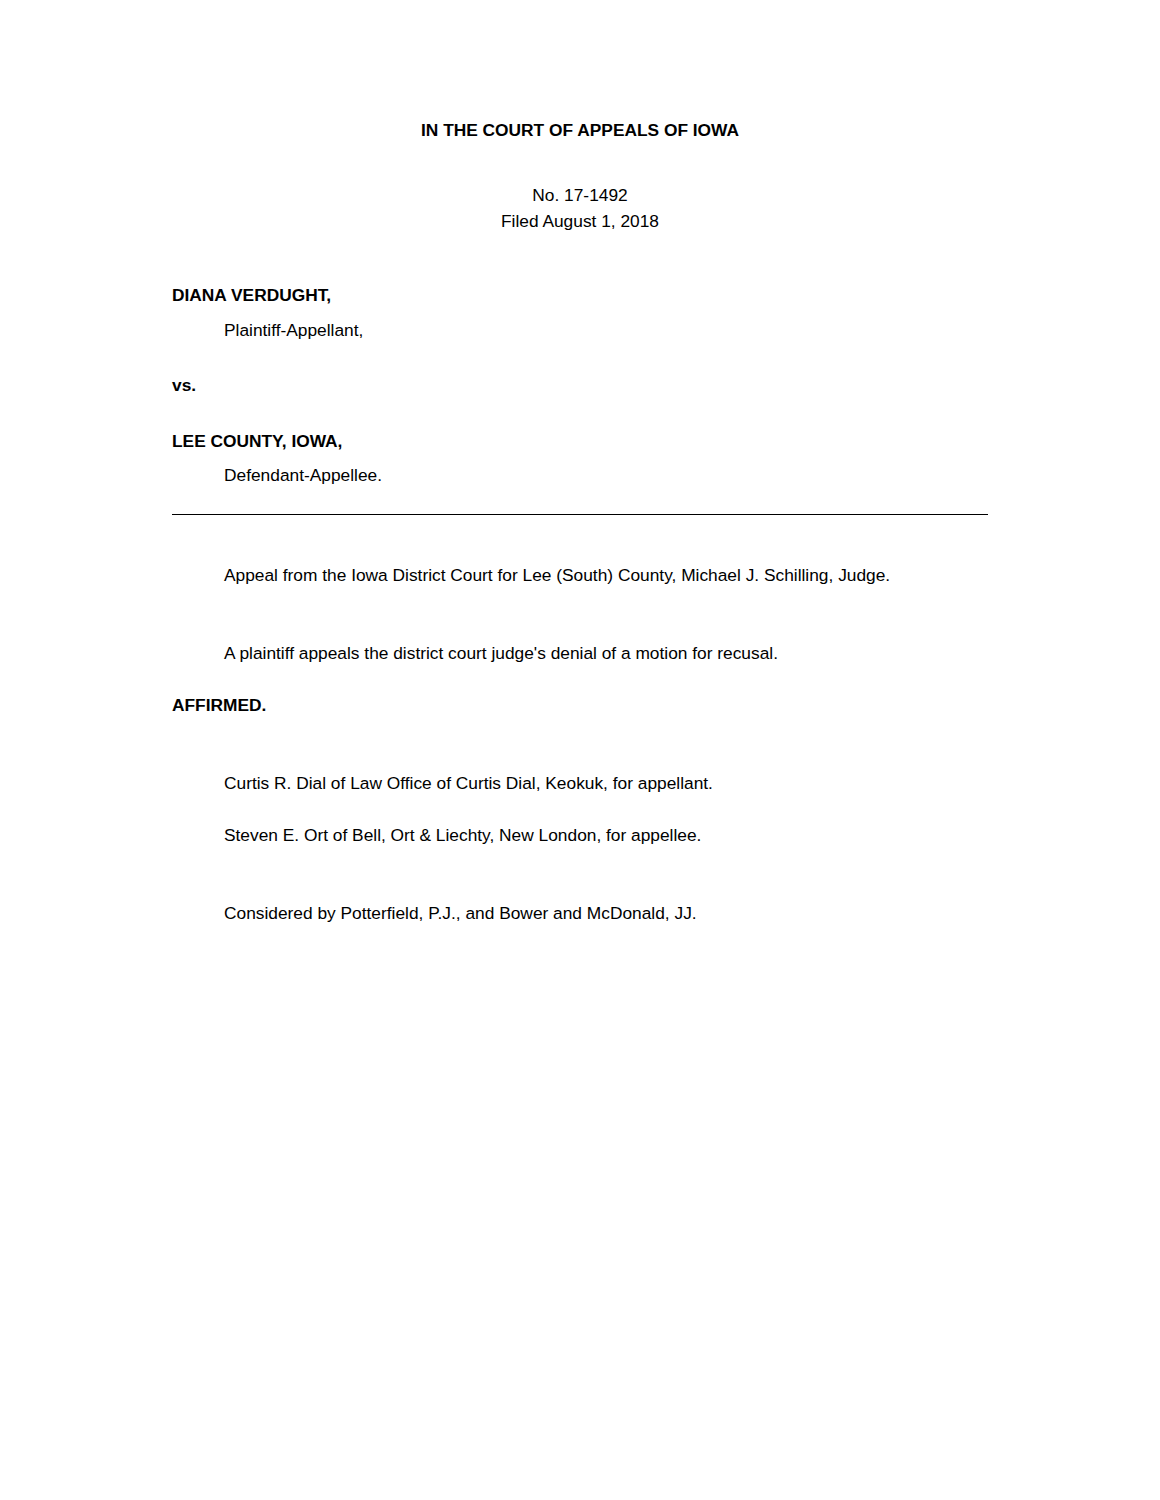IN THE COURT OF APPEALS OF IOWA
No. 17-1492
Filed August 1, 2018
DIANA VERDUGHT,
Plaintiff-Appellant,
vs.
LEE COUNTY, IOWA,
Defendant-Appellee.
Appeal from the Iowa District Court for Lee (South) County, Michael J. Schilling, Judge.
A plaintiff appeals the district court judge's denial of a motion for recusal.
AFFIRMED.
Curtis R. Dial of Law Office of Curtis Dial, Keokuk, for appellant.
Steven E. Ort of Bell, Ort & Liechty, New London, for appellee.
Considered by Potterfield, P.J., and Bower and McDonald, JJ.